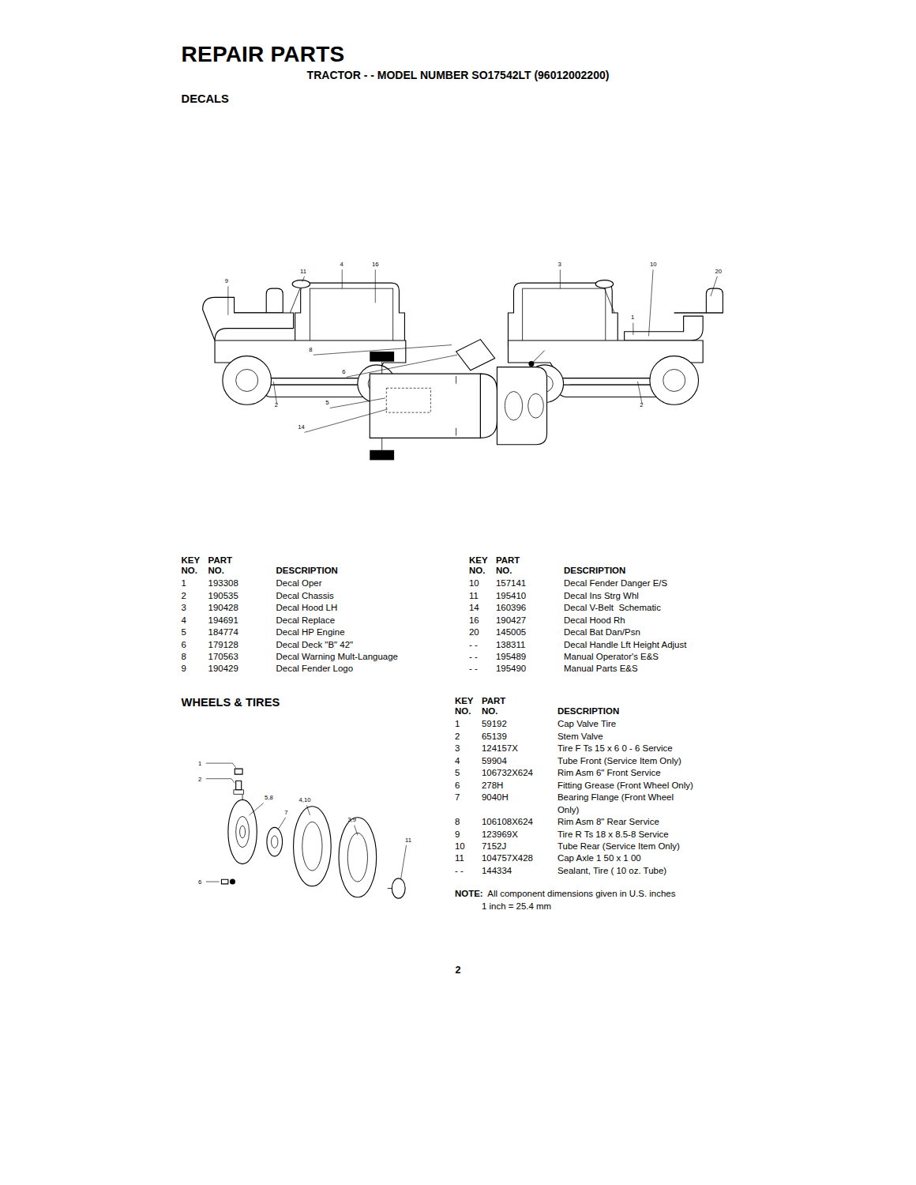REPAIR PARTS
TRACTOR - - MODEL NUMBER SO17542LT (96012002200)
DECALS
9 11 4 16 2 3 10 20 1 2 8 6 5 14
| KEY NO. | PART NO. | DESCRIPTION |
| --- | --- | --- |
| 1 | 193308 | Decal Oper |
| 2 | 190535 | Decal Chassis |
| 3 | 190428 | Decal Hood LH |
| 4 | 194691 | Decal Replace |
| 5 | 184774 | Decal HP Engine |
| 6 | 179128 | Decal Deck "B" 42" |
| 8 | 170563 | Decal Warning Mult-Language |
| 9 | 190429 | Decal Fender Logo |
| KEY NO. | PART NO. | DESCRIPTION |
| --- | --- | --- |
| 10 | 157141 | Decal Fender Danger E/S |
| 11 | 195410 | Decal Ins Strg Whl |
| 14 | 160396 | Decal V-Belt Schematic |
| 16 | 190427 | Decal Hood Rh |
| 20 | 145005 | Decal Bat Dan/Psn |
| - - | 138311 | Decal Handle Lft Height Adjust |
| - - | 195489 | Manual Operator's E&S |
| - - | 195490 | Manual Parts E&S |
WHEELS & TIRES
1 2 5,8 6 7 4,10 3,9 11
| KEY NO. | PART NO. | DESCRIPTION |
| --- | --- | --- |
| 1 | 59192 | Cap Valve Tire |
| 2 | 65139 | Stem Valve |
| 3 | 124157X | Tire F Ts 15 x 6 0 - 6 Service |
| 4 | 59904 | Tube Front (Service Item Only) |
| 5 | 106732X624 | Rim Asm 6" Front Service |
| 6 | 278H | Fitting Grease (Front Wheel Only) |
| 7 | 9040H | Bearing Flange (Front Wheel Only) |
| 8 | 106108X624 | Rim Asm 8" Rear Service |
| 9 | 123969X | Tire R Ts 18 x 8.5-8 Service |
| 10 | 7152J | Tube Rear (Service Item Only) |
| 11 | 104757X428 | Cap Axle 1 50 x 1 00 |
| - - | 144334 | Sealant, Tire ( 10 oz. Tube) |
NOTE: All component dimensions given in U.S. inches 1 inch = 25.4 mm
2